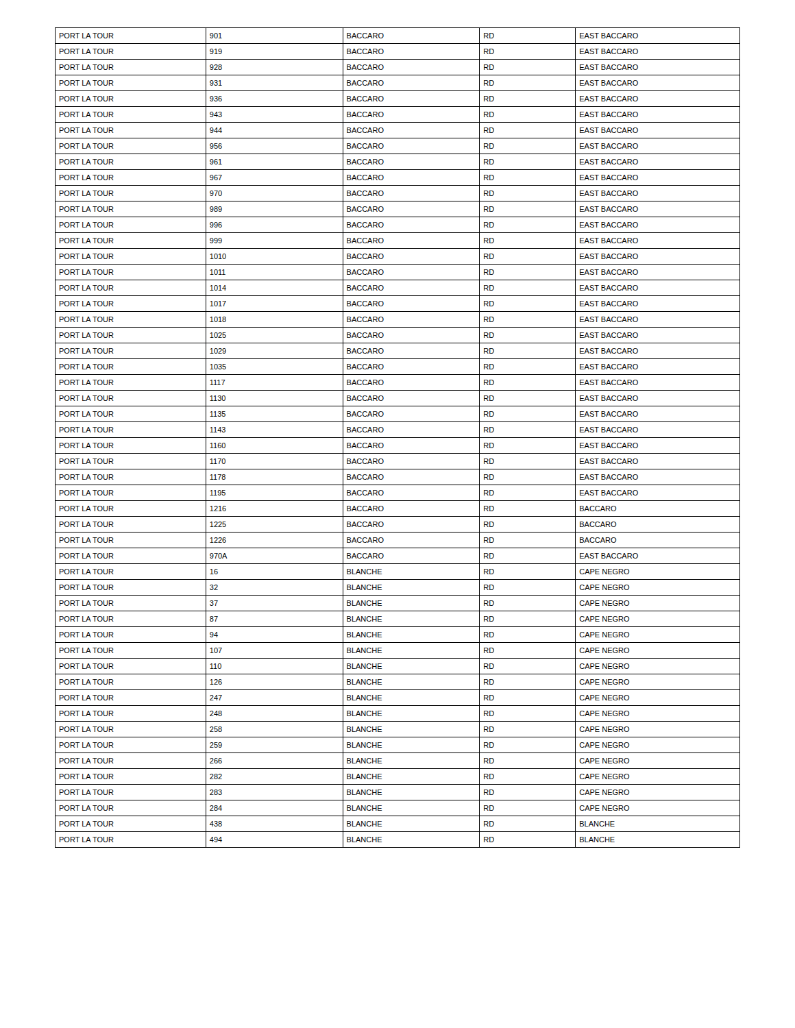| PORT LA TOUR | 901 | BACCARO | RD | EAST BACCARO |
| PORT LA TOUR | 919 | BACCARO | RD | EAST BACCARO |
| PORT LA TOUR | 928 | BACCARO | RD | EAST BACCARO |
| PORT LA TOUR | 931 | BACCARO | RD | EAST BACCARO |
| PORT LA TOUR | 936 | BACCARO | RD | EAST BACCARO |
| PORT LA TOUR | 943 | BACCARO | RD | EAST BACCARO |
| PORT LA TOUR | 944 | BACCARO | RD | EAST BACCARO |
| PORT LA TOUR | 956 | BACCARO | RD | EAST BACCARO |
| PORT LA TOUR | 961 | BACCARO | RD | EAST BACCARO |
| PORT LA TOUR | 967 | BACCARO | RD | EAST BACCARO |
| PORT LA TOUR | 970 | BACCARO | RD | EAST BACCARO |
| PORT LA TOUR | 989 | BACCARO | RD | EAST BACCARO |
| PORT LA TOUR | 996 | BACCARO | RD | EAST BACCARO |
| PORT LA TOUR | 999 | BACCARO | RD | EAST BACCARO |
| PORT LA TOUR | 1010 | BACCARO | RD | EAST BACCARO |
| PORT LA TOUR | 1011 | BACCARO | RD | EAST BACCARO |
| PORT LA TOUR | 1014 | BACCARO | RD | EAST BACCARO |
| PORT LA TOUR | 1017 | BACCARO | RD | EAST BACCARO |
| PORT LA TOUR | 1018 | BACCARO | RD | EAST BACCARO |
| PORT LA TOUR | 1025 | BACCARO | RD | EAST BACCARO |
| PORT LA TOUR | 1029 | BACCARO | RD | EAST BACCARO |
| PORT LA TOUR | 1035 | BACCARO | RD | EAST BACCARO |
| PORT LA TOUR | 1117 | BACCARO | RD | EAST BACCARO |
| PORT LA TOUR | 1130 | BACCARO | RD | EAST BACCARO |
| PORT LA TOUR | 1135 | BACCARO | RD | EAST BACCARO |
| PORT LA TOUR | 1143 | BACCARO | RD | EAST BACCARO |
| PORT LA TOUR | 1160 | BACCARO | RD | EAST BACCARO |
| PORT LA TOUR | 1170 | BACCARO | RD | EAST BACCARO |
| PORT LA TOUR | 1178 | BACCARO | RD | EAST BACCARO |
| PORT LA TOUR | 1195 | BACCARO | RD | EAST BACCARO |
| PORT LA TOUR | 1216 | BACCARO | RD | BACCARO |
| PORT LA TOUR | 1225 | BACCARO | RD | BACCARO |
| PORT LA TOUR | 1226 | BACCARO | RD | BACCARO |
| PORT LA TOUR | 970A | BACCARO | RD | EAST BACCARO |
| PORT LA TOUR | 16 | BLANCHE | RD | CAPE NEGRO |
| PORT LA TOUR | 32 | BLANCHE | RD | CAPE NEGRO |
| PORT LA TOUR | 37 | BLANCHE | RD | CAPE NEGRO |
| PORT LA TOUR | 87 | BLANCHE | RD | CAPE NEGRO |
| PORT LA TOUR | 94 | BLANCHE | RD | CAPE NEGRO |
| PORT LA TOUR | 107 | BLANCHE | RD | CAPE NEGRO |
| PORT LA TOUR | 110 | BLANCHE | RD | CAPE NEGRO |
| PORT LA TOUR | 126 | BLANCHE | RD | CAPE NEGRO |
| PORT LA TOUR | 247 | BLANCHE | RD | CAPE NEGRO |
| PORT LA TOUR | 248 | BLANCHE | RD | CAPE NEGRO |
| PORT LA TOUR | 258 | BLANCHE | RD | CAPE NEGRO |
| PORT LA TOUR | 259 | BLANCHE | RD | CAPE NEGRO |
| PORT LA TOUR | 266 | BLANCHE | RD | CAPE NEGRO |
| PORT LA TOUR | 282 | BLANCHE | RD | CAPE NEGRO |
| PORT LA TOUR | 283 | BLANCHE | RD | CAPE NEGRO |
| PORT LA TOUR | 284 | BLANCHE | RD | CAPE NEGRO |
| PORT LA TOUR | 438 | BLANCHE | RD | BLANCHE |
| PORT LA TOUR | 494 | BLANCHE | RD | BLANCHE |